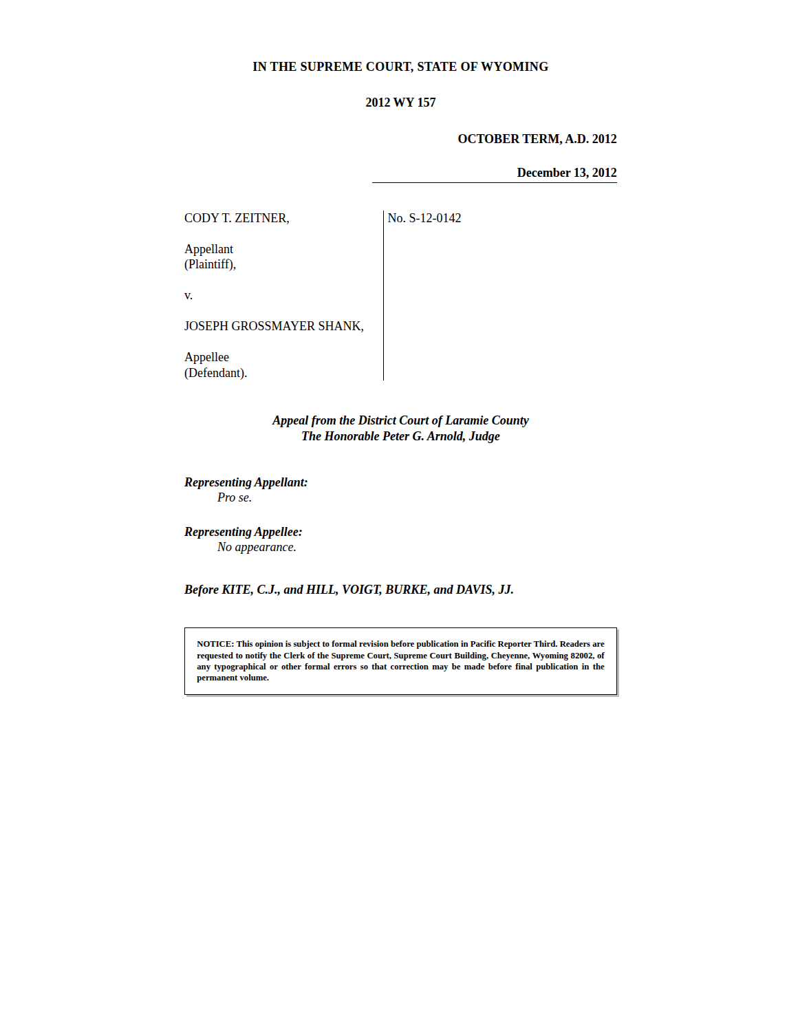IN THE SUPREME COURT, STATE OF WYOMING
2012 WY 157
OCTOBER TERM, A.D. 2012
December 13, 2012
| CODY T. ZEITNER, Appellant (Plaintiff), v. JOSEPH GROSSMAYER SHANK, Appellee (Defendant). | | No. S-12-0142 |
Appeal from the District Court of Laramie County
The Honorable Peter G. Arnold, Judge
Representing Appellant:
Pro se.
Representing Appellee:
No appearance.
Before KITE, C.J., and HILL, VOIGT, BURKE, and DAVIS, JJ.
NOTICE: This opinion is subject to formal revision before publication in Pacific Reporter Third. Readers are requested to notify the Clerk of the Supreme Court, Supreme Court Building, Cheyenne, Wyoming 82002, of any typographical or other formal errors so that correction may be made before final publication in the permanent volume.